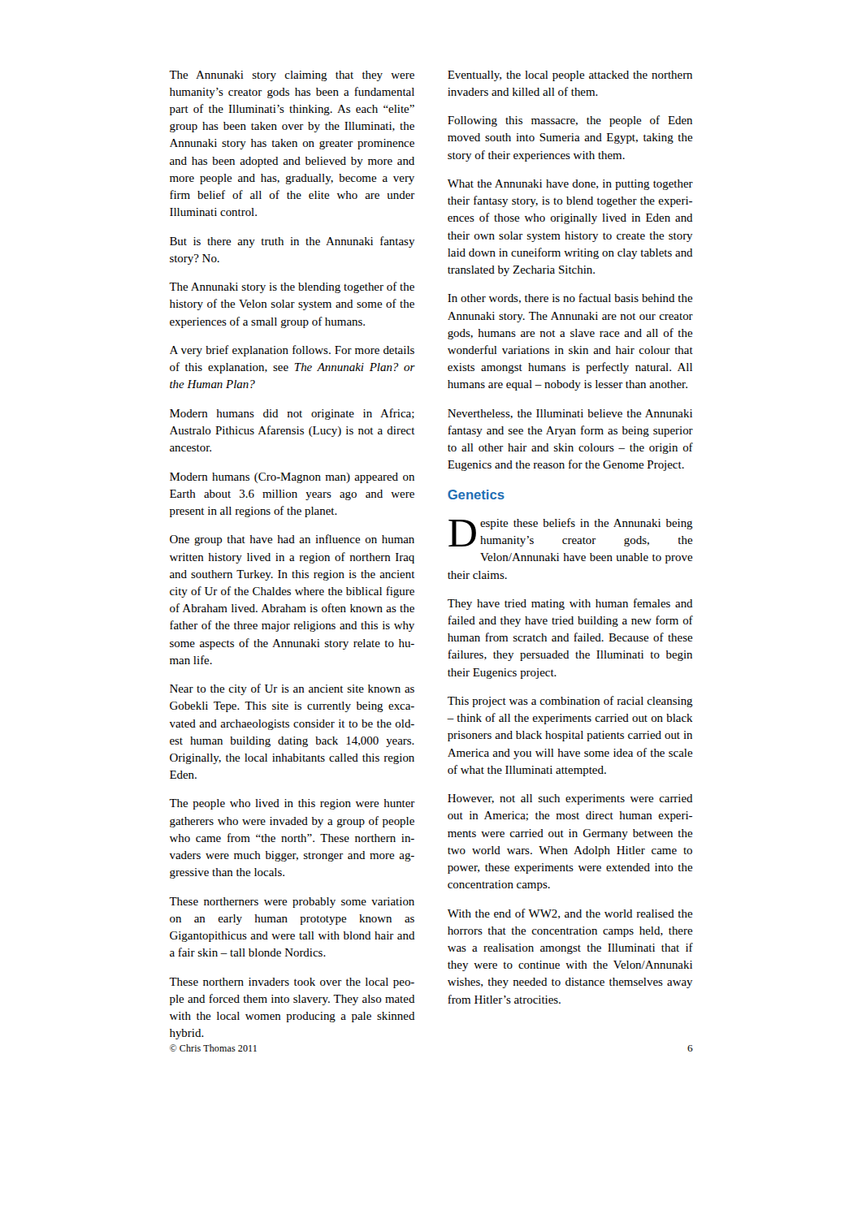The Annunaki story claiming that they were humanity’s creator gods has been a fundamental part of the Illuminati’s thinking. As each “elite” group has been taken over by the Illuminati, the Annunaki story has taken on greater prominence and has been adopted and believed by more and more people and has, gradually, become a very firm belief of all of the elite who are under Illuminati control.
But is there any truth in the Annunaki fantasy story? No.
The Annunaki story is the blending together of the history of the Velon solar system and some of the experiences of a small group of humans.
A very brief explanation follows. For more details of this explanation, see The Annunaki Plan? or the Human Plan?
Modern humans did not originate in Africa; Australo Pithicus Afarensis (Lucy) is not a direct ancestor.
Modern humans (Cro-Magnon man) appeared on Earth about 3.6 million years ago and were present in all regions of the planet.
One group that have had an influence on human written history lived in a region of northern Iraq and southern Turkey. In this region is the ancient city of Ur of the Chaldes where the biblical figure of Abraham lived. Abraham is often known as the father of the three major religions and this is why some aspects of the Annunaki story relate to human life.
Near to the city of Ur is an ancient site known as Gobekli Tepe. This site is currently being excavated and archaeologists consider it to be the oldest human building dating back 14,000 years. Originally, the local inhabitants called this region Eden.
The people who lived in this region were hunter gatherers who were invaded by a group of people who came from “the north”. These northern invaders were much bigger, stronger and more aggressive than the locals.
These northerners were probably some variation on an early human prototype known as Gigantopithicus and were tall with blond hair and a fair skin – tall blonde Nordics.
These northern invaders took over the local people and forced them into slavery. They also mated with the local women producing a pale skinned hybrid.
Eventually, the local people attacked the northern invaders and killed all of them.
Following this massacre, the people of Eden moved south into Sumeria and Egypt, taking the story of their experiences with them.
What the Annunaki have done, in putting together their fantasy story, is to blend together the experiences of those who originally lived in Eden and their own solar system history to create the story laid down in cuneiform writing on clay tablets and translated by Zecharia Sitchin.
In other words, there is no factual basis behind the Annunaki story. The Annunaki are not our creator gods, humans are not a slave race and all of the wonderful variations in skin and hair colour that exists amongst humans is perfectly natural. All humans are equal – nobody is lesser than another.
Nevertheless, the Illuminati believe the Annunaki fantasy and see the Aryan form as being superior to all other hair and skin colours – the origin of Eugenics and the reason for the Genome Project.
Genetics
Despite these beliefs in the Annunaki being humanity’s creator gods, the Velon/Annunaki have been unable to prove their claims.
They have tried mating with human females and failed and they have tried building a new form of human from scratch and failed. Because of these failures, they persuaded the Illuminati to begin their Eugenics project.
This project was a combination of racial cleansing – think of all the experiments carried out on black prisoners and black hospital patients carried out in America and you will have some idea of the scale of what the Illuminati attempted.
However, not all such experiments were carried out in America; the most direct human experiments were carried out in Germany between the two world wars. When Adolph Hitler came to power, these experiments were extended into the concentration camps.
With the end of WW2, and the world realised the horrors that the concentration camps held, there was a realisation amongst the Illuminati that if they were to continue with the Velon/Annunaki wishes, they needed to distance themselves away from Hitler’s atrocities.
© Chris Thomas 2011 6